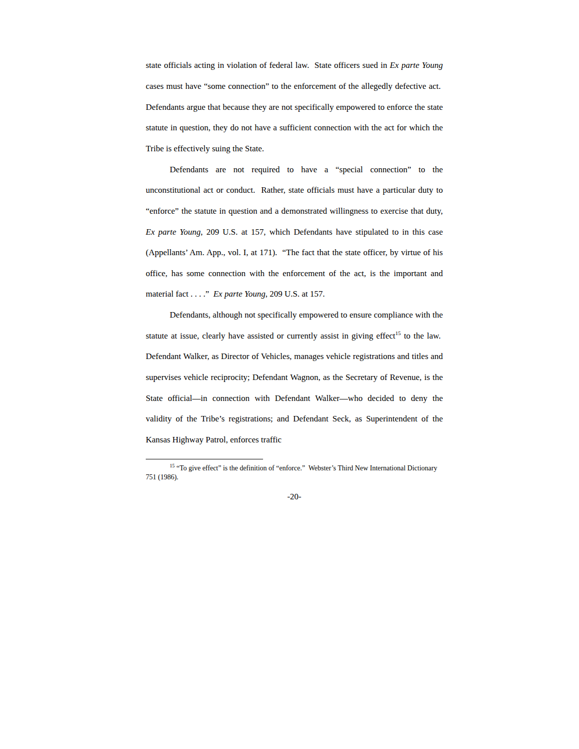state officials acting in violation of federal law. State officers sued in Ex parte Young cases must have “some connection” to the enforcement of the allegedly defective act. Defendants argue that because they are not specifically empowered to enforce the state statute in question, they do not have a sufficient connection with the act for which the Tribe is effectively suing the State.
Defendants are not required to have a “special connection” to the unconstitutional act or conduct. Rather, state officials must have a particular duty to “enforce” the statute in question and a demonstrated willingness to exercise that duty, Ex parte Young, 209 U.S. at 157, which Defendants have stipulated to in this case (Appellants’ Am. App., vol. I, at 171). “The fact that the state officer, by virtue of his office, has some connection with the enforcement of the act, is the important and material fact . . . .” Ex parte Young, 209 U.S. at 157.
Defendants, although not specifically empowered to ensure compliance with the statute at issue, clearly have assisted or currently assist in giving effect15 to the law. Defendant Walker, as Director of Vehicles, manages vehicle registrations and titles and supervises vehicle reciprocity; Defendant Wagnon, as the Secretary of Revenue, is the State official—in connection with Defendant Walker—who decided to deny the validity of the Tribe’s registrations; and Defendant Seck, as Superintendent of the Kansas Highway Patrol, enforces traffic
15 “To give effect” is the definition of “enforce.” Webster’s Third New International Dictionary 751 (1986).
-20-